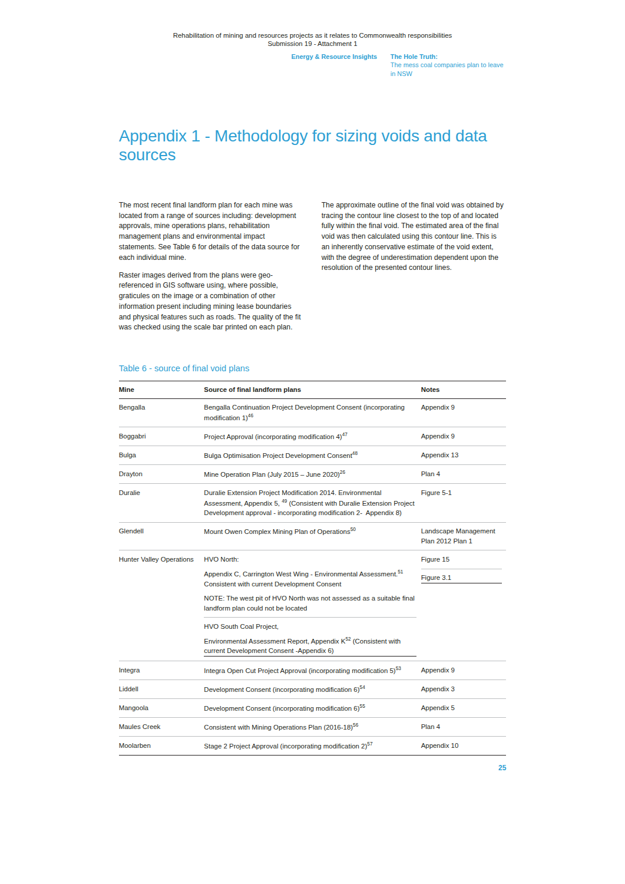Rehabilitation of mining and resources projects as it relates to Commonwealth responsibilities
Submission 19 - Attachment 1
Energy & Resource Insights
The Hole Truth: The mess coal companies plan to leave in NSW
Appendix 1 - Methodology for sizing voids and data sources
The most recent final landform plan for each mine was located from a range of sources including: development approvals, mine operations plans, rehabilitation management plans and environmental impact statements. See Table 6 for details of the data source for each individual mine.
Raster images derived from the plans were geo-referenced in GIS software using, where possible, graticules on the image or a combination of other information present including mining lease boundaries and physical features such as roads. The quality of the fit was checked using the scale bar printed on each plan.
The approximate outline of the final void was obtained by tracing the contour line closest to the top of and located fully within the final void. The estimated area of the final void was then calculated using this contour line. This is an inherently conservative estimate of the void extent, with the degree of underestimation dependent upon the resolution of the presented contour lines.
Table 6 - source of final void plans
| Mine | Source of final landform plans | Notes |
| --- | --- | --- |
| Bengalla | Bengalla Continuation Project Development Consent (incorporating modification 1) 46 | Appendix 9 |
| Boggabri | Project Approval (incorporating modification 4) 47 | Appendix 9 |
| Bulga | Bulga Optimisation Project Development Consent 48 | Appendix 13 |
| Drayton | Mine Operation Plan (July 2015 – June 2020) 26 | Plan 4 |
| Duralie | Duralie Extension Project Modification 2014. Environmental Assessment, Appendix 5, 49 (Consistent with Duralie Extension Project Development approval - incorporating modification 2- Appendix 8) | Figure 5-1 |
| Glendell | Mount Owen Complex Mining Plan of Operations 50 | Landscape Management Plan 2012 Plan 1 |
| Hunter Valley Operations | / HVO North: Appendix C, Carrington West Wing - Environmental Assessment. 51 Consistent with current Development Consent NOTE: The west pit of HVO North was not assessed as a suitable final landform plan could not be located / / HVO South Coal Project, Environmental Assessment Report, Appendix K 52 (Consistent with current Development Consent -Appendix 6) / | / Figure 15 / / Figure 3.1 / |
| Integra | Integra Open Cut Project Approval (incorporating modification 5) 53 | Appendix 9 |
| Liddell | Development Consent (incorporating modification 6) 54 | Appendix 3 |
| Mangoola | Development Consent (incorporating modification 6) 55 | Appendix 5 |
| Maules Creek | Consistent with Mining Operations Plan (2016-18) 56 | Plan 4 |
| Moolarben | Stage 2 Project Approval (incorporating modification 2) 57 | Appendix 10 |
25